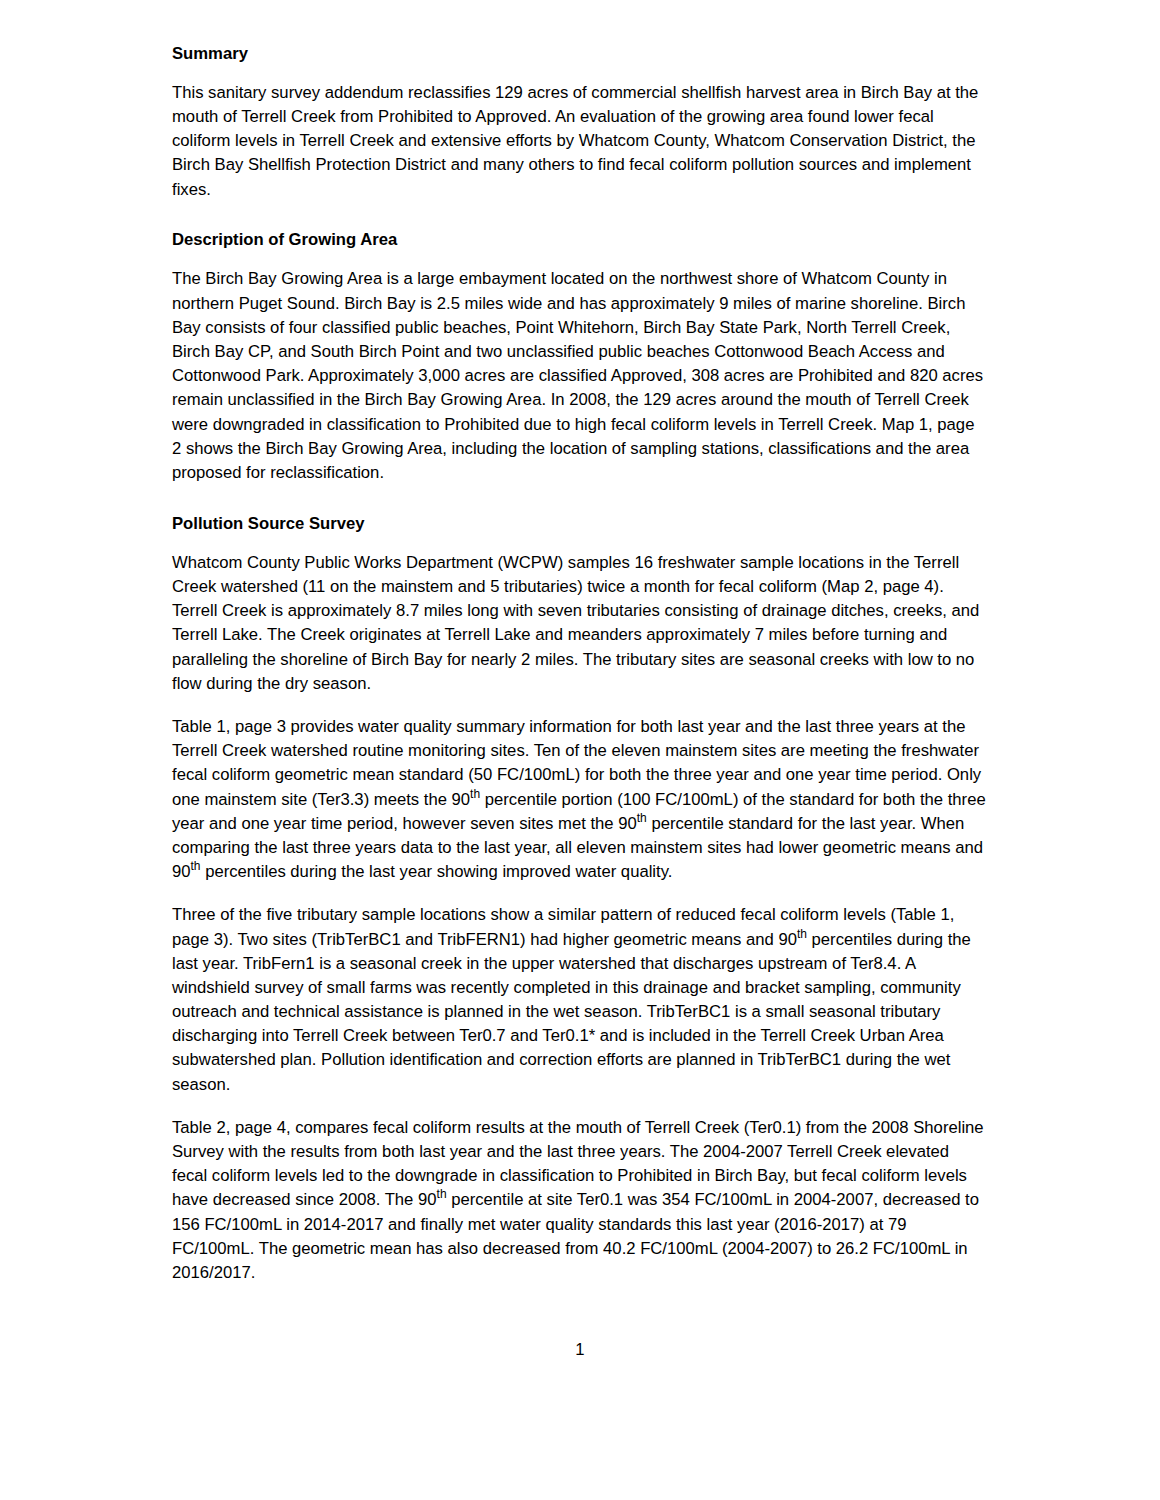Summary
This sanitary survey addendum reclassifies 129 acres of commercial shellfish harvest area in Birch Bay at the mouth of Terrell Creek from Prohibited to Approved. An evaluation of the growing area found lower fecal coliform levels in Terrell Creek and extensive efforts by Whatcom County, Whatcom Conservation District, the Birch Bay Shellfish Protection District and many others to find fecal coliform pollution sources and implement fixes.
Description of Growing Area
The Birch Bay Growing Area is a large embayment located on the northwest shore of Whatcom County in northern Puget Sound. Birch Bay is 2.5 miles wide and has approximately 9 miles of marine shoreline. Birch Bay consists of four classified public beaches, Point Whitehorn, Birch Bay State Park, North Terrell Creek, Birch Bay CP, and South Birch Point and two unclassified public beaches Cottonwood Beach Access and Cottonwood Park. Approximately 3,000 acres are classified Approved, 308 acres are Prohibited and 820 acres remain unclassified in the Birch Bay Growing Area. In 2008, the 129 acres around the mouth of Terrell Creek were downgraded in classification to Prohibited due to high fecal coliform levels in Terrell Creek. Map 1, page 2 shows the Birch Bay Growing Area, including the location of sampling stations, classifications and the area proposed for reclassification.
Pollution Source Survey
Whatcom County Public Works Department (WCPW) samples 16 freshwater sample locations in the Terrell Creek watershed (11 on the mainstem and 5 tributaries) twice a month for fecal coliform (Map 2, page 4). Terrell Creek is approximately 8.7 miles long with seven tributaries consisting of drainage ditches, creeks, and Terrell Lake. The Creek originates at Terrell Lake and meanders approximately 7 miles before turning and paralleling the shoreline of Birch Bay for nearly 2 miles. The tributary sites are seasonal creeks with low to no flow during the dry season.
Table 1, page 3 provides water quality summary information for both last year and the last three years at the Terrell Creek watershed routine monitoring sites. Ten of the eleven mainstem sites are meeting the freshwater fecal coliform geometric mean standard (50 FC/100mL) for both the three year and one year time period. Only one mainstem site (Ter3.3) meets the 90th percentile portion (100 FC/100mL) of the standard for both the three year and one year time period, however seven sites met the 90th percentile standard for the last year. When comparing the last three years data to the last year, all eleven mainstem sites had lower geometric means and 90th percentiles during the last year showing improved water quality.
Three of the five tributary sample locations show a similar pattern of reduced fecal coliform levels (Table 1, page 3). Two sites (TribTerBC1 and TribFERN1) had higher geometric means and 90th percentiles during the last year. TribFern1 is a seasonal creek in the upper watershed that discharges upstream of Ter8.4. A windshield survey of small farms was recently completed in this drainage and bracket sampling, community outreach and technical assistance is planned in the wet season. TribTerBC1 is a small seasonal tributary discharging into Terrell Creek between Ter0.7 and Ter0.1* and is included in the Terrell Creek Urban Area subwatershed plan. Pollution identification and correction efforts are planned in TribTerBC1 during the wet season.
Table 2, page 4, compares fecal coliform results at the mouth of Terrell Creek (Ter0.1) from the 2008 Shoreline Survey with the results from both last year and the last three years. The 2004-2007 Terrell Creek elevated fecal coliform levels led to the downgrade in classification to Prohibited in Birch Bay, but fecal coliform levels have decreased since 2008. The 90th percentile at site Ter0.1 was 354 FC/100mL in 2004-2007, decreased to 156 FC/100mL in 2014-2017 and finally met water quality standards this last year (2016-2017) at 79 FC/100mL. The geometric mean has also decreased from 40.2 FC/100mL (2004-2007) to 26.2 FC/100mL in 2016/2017.
1